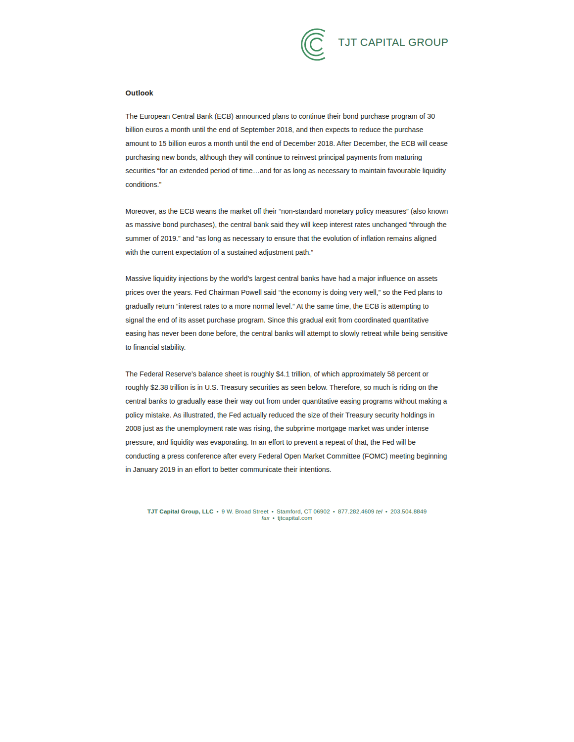TJT CAPITAL GROUP
Outlook
The European Central Bank (ECB) announced plans to continue their bond purchase program of 30 billion euros a month until the end of September 2018, and then expects to reduce the purchase amount to 15 billion euros a month until the end of December 2018. After December, the ECB will cease purchasing new bonds, although they will continue to reinvest principal payments from maturing securities “for an extended period of time…and for as long as necessary to maintain favourable liquidity conditions.”
Moreover, as the ECB weans the market off their “non-standard monetary policy measures” (also known as massive bond purchases), the central bank said they will keep interest rates unchanged “through the summer of 2019.” and “as long as necessary to ensure that the evolution of inflation remains aligned with the current expectation of a sustained adjustment path.”
Massive liquidity injections by the world’s largest central banks have had a major influence on assets prices over the years. Fed Chairman Powell said “the economy is doing very well,” so the Fed plans to gradually return “interest rates to a more normal level.” At the same time, the ECB is attempting to signal the end of its asset purchase program. Since this gradual exit from coordinated quantitative easing has never been done before, the central banks will attempt to slowly retreat while being sensitive to financial stability.
The Federal Reserve’s balance sheet is roughly $4.1 trillion, of which approximately 58 percent or roughly $2.38 trillion is in U.S. Treasury securities as seen below. Therefore, so much is riding on the central banks to gradually ease their way out from under quantitative easing programs without making a policy mistake. As illustrated, the Fed actually reduced the size of their Treasury security holdings in 2008 just as the unemployment rate was rising, the subprime mortgage market was under intense pressure, and liquidity was evaporating. In an effort to prevent a repeat of that, the Fed will be conducting a press conference after every Federal Open Market Committee (FOMC) meeting beginning in January 2019 in an effort to better communicate their intentions.
TJT Capital Group, LLC•9 W. Broad Street•Stamford, CT 06902•877.282.4609 tel•203.504.8849 fax•tjtcapital.com